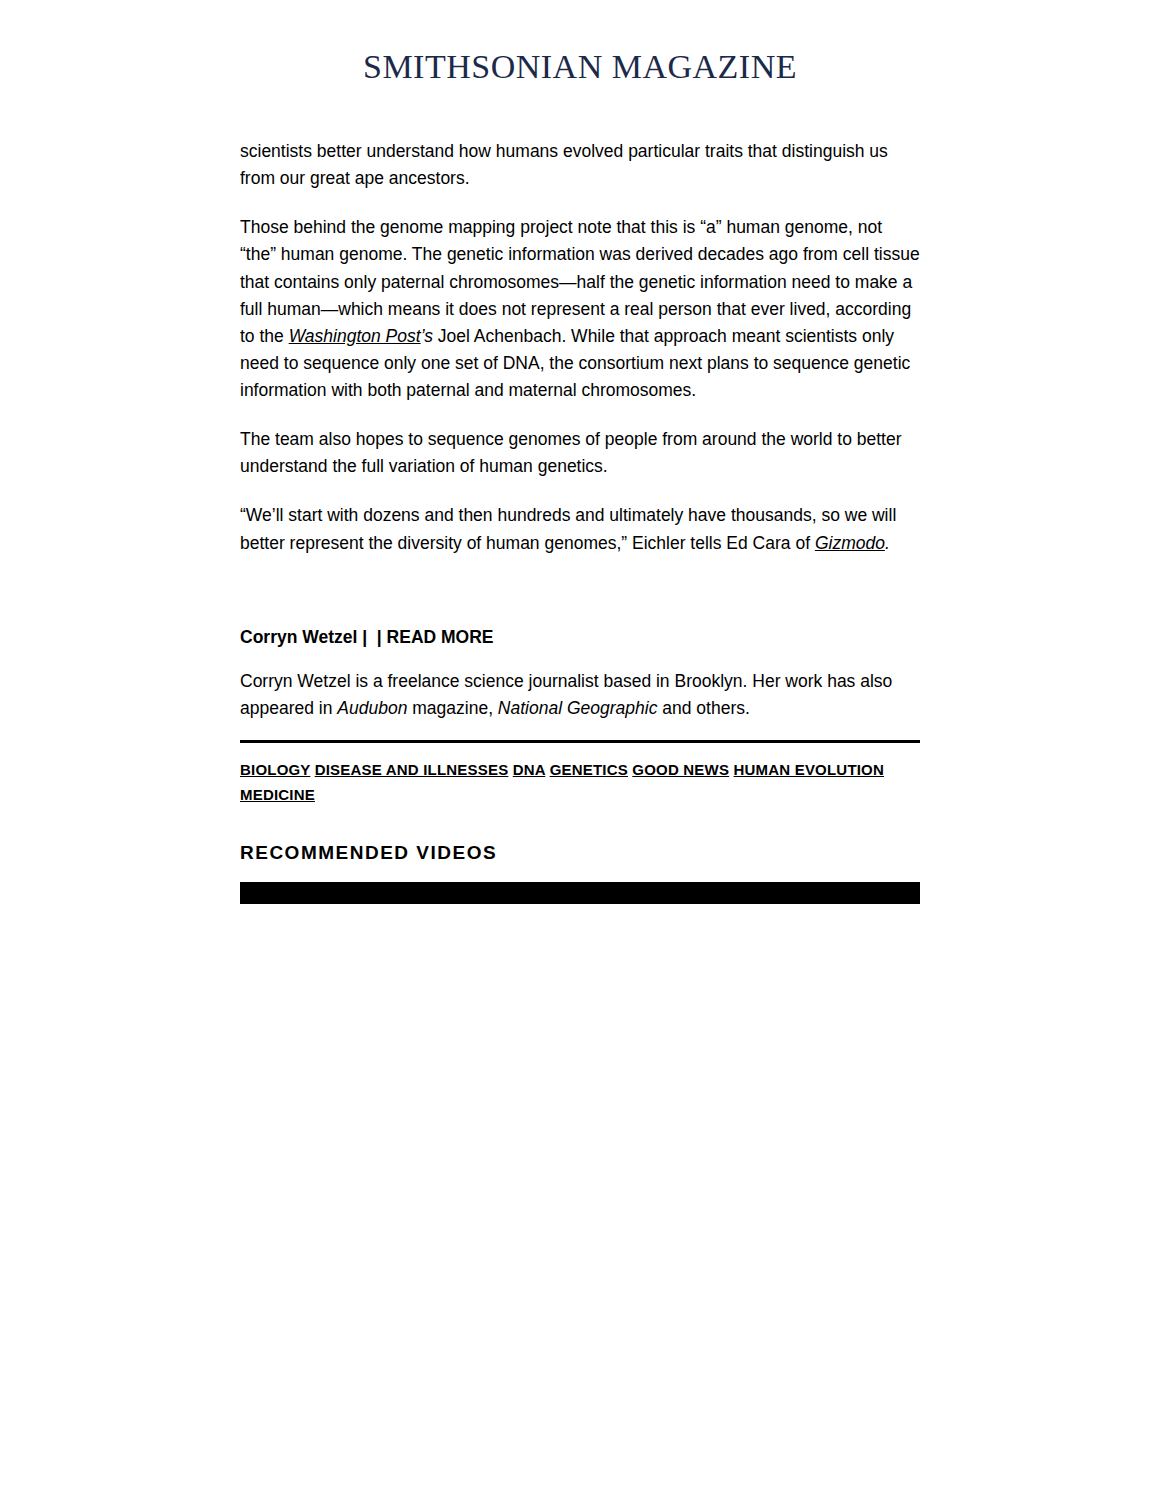SMITHSONIAN MAGAZINE
scientists better understand how humans evolved particular traits that distinguish us from our great ape ancestors.
Those behind the genome mapping project note that this is “a” human genome, not “the” human genome. The genetic information was derived decades ago from cell tissue that contains only paternal chromosomes—half the genetic information need to make a full human—which means it does not represent a real person that ever lived, according to the Washington Post’s Joel Achenbach. While that approach meant scientists only need to sequence only one set of DNA, the consortium next plans to sequence genetic information with both paternal and maternal chromosomes.
The team also hopes to sequence genomes of people from around the world to better understand the full variation of human genetics.
“We’ll start with dozens and then hundreds and ultimately have thousands, so we will better represent the diversity of human genomes,” Eichler tells Ed Cara of Gizmodo.
Corryn Wetzel | | READ MORE
Corryn Wetzel is a freelance science journalist based in Brooklyn. Her work has also appeared in Audubon magazine, National Geographic and others.
BIOLOGY DISEASE AND ILLNESSES DNA GENETICS GOOD NEWS HUMAN EVOLUTION MEDICINE
RECOMMENDED VIDEOS